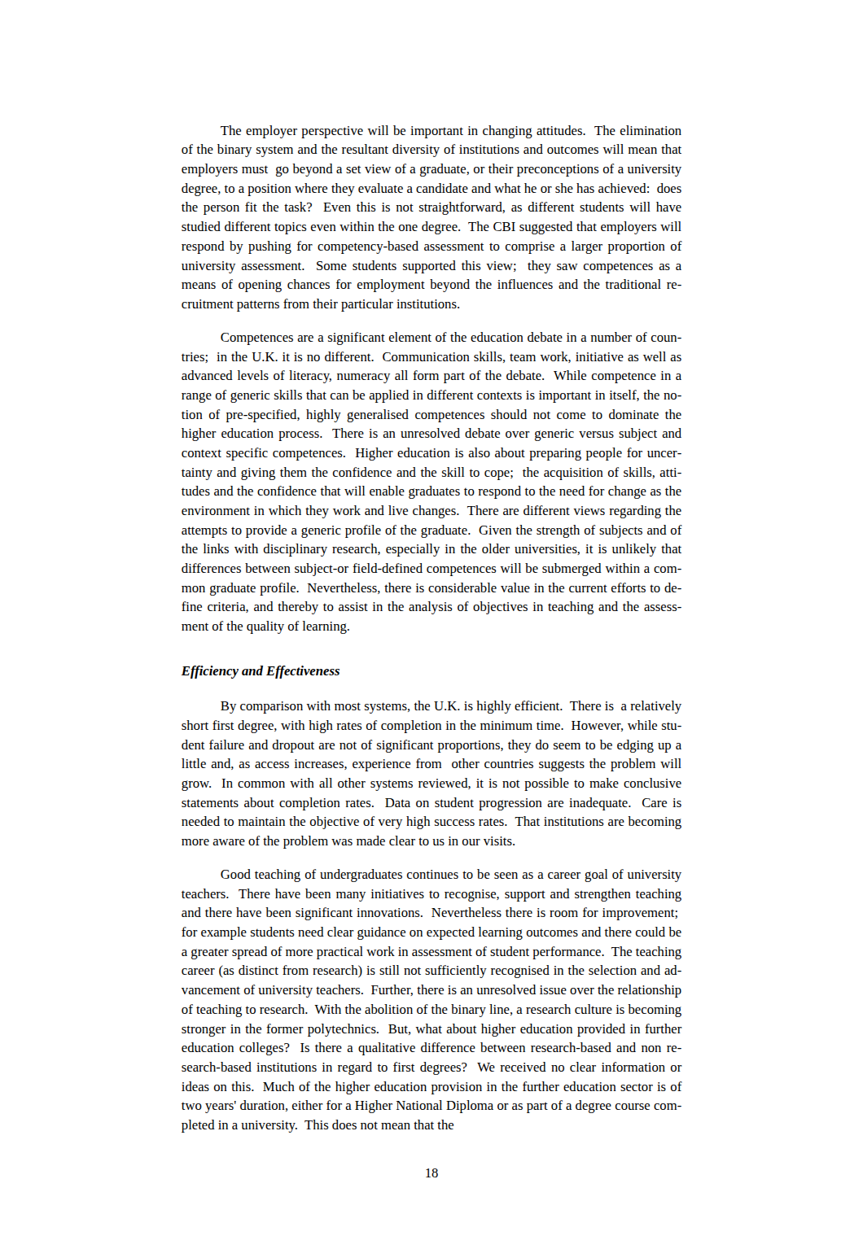The employer perspective will be important in changing attitudes. The elimination of the binary system and the resultant diversity of institutions and outcomes will mean that employers must go beyond a set view of a graduate, or their preconceptions of a university degree, to a position where they evaluate a candidate and what he or she has achieved: does the person fit the task? Even this is not straightforward, as different students will have studied different topics even within the one degree. The CBI suggested that employers will respond by pushing for competency-based assessment to comprise a larger proportion of university assessment. Some students supported this view; they saw competences as a means of opening chances for employment beyond the influences and the traditional recruitment patterns from their particular institutions.
Competences are a significant element of the education debate in a number of countries; in the U.K. it is no different. Communication skills, team work, initiative as well as advanced levels of literacy, numeracy all form part of the debate. While competence in a range of generic skills that can be applied in different contexts is important in itself, the notion of pre-specified, highly generalised competences should not come to dominate the higher education process. There is an unresolved debate over generic versus subject and context specific competences. Higher education is also about preparing people for uncertainty and giving them the confidence and the skill to cope; the acquisition of skills, attitudes and the confidence that will enable graduates to respond to the need for change as the environment in which they work and live changes. There are different views regarding the attempts to provide a generic profile of the graduate. Given the strength of subjects and of the links with disciplinary research, especially in the older universities, it is unlikely that differences between subject-or field-defined competences will be submerged within a common graduate profile. Nevertheless, there is considerable value in the current efforts to define criteria, and thereby to assist in the analysis of objectives in teaching and the assessment of the quality of learning.
Efficiency and Effectiveness
By comparison with most systems, the U.K. is highly efficient. There is a relatively short first degree, with high rates of completion in the minimum time. However, while student failure and dropout are not of significant proportions, they do seem to be edging up a little and, as access increases, experience from other countries suggests the problem will grow. In common with all other systems reviewed, it is not possible to make conclusive statements about completion rates. Data on student progression are inadequate. Care is needed to maintain the objective of very high success rates. That institutions are becoming more aware of the problem was made clear to us in our visits.
Good teaching of undergraduates continues to be seen as a career goal of university teachers. There have been many initiatives to recognise, support and strengthen teaching and there have been significant innovations. Nevertheless there is room for improvement; for example students need clear guidance on expected learning outcomes and there could be a greater spread of more practical work in assessment of student performance. The teaching career (as distinct from research) is still not sufficiently recognised in the selection and advancement of university teachers. Further, there is an unresolved issue over the relationship of teaching to research. With the abolition of the binary line, a research culture is becoming stronger in the former polytechnics. But, what about higher education provided in further education colleges? Is there a qualitative difference between research-based and non research-based institutions in regard to first degrees? We received no clear information or ideas on this. Much of the higher education provision in the further education sector is of two years' duration, either for a Higher National Diploma or as part of a degree course completed in a university. This does not mean that the
18